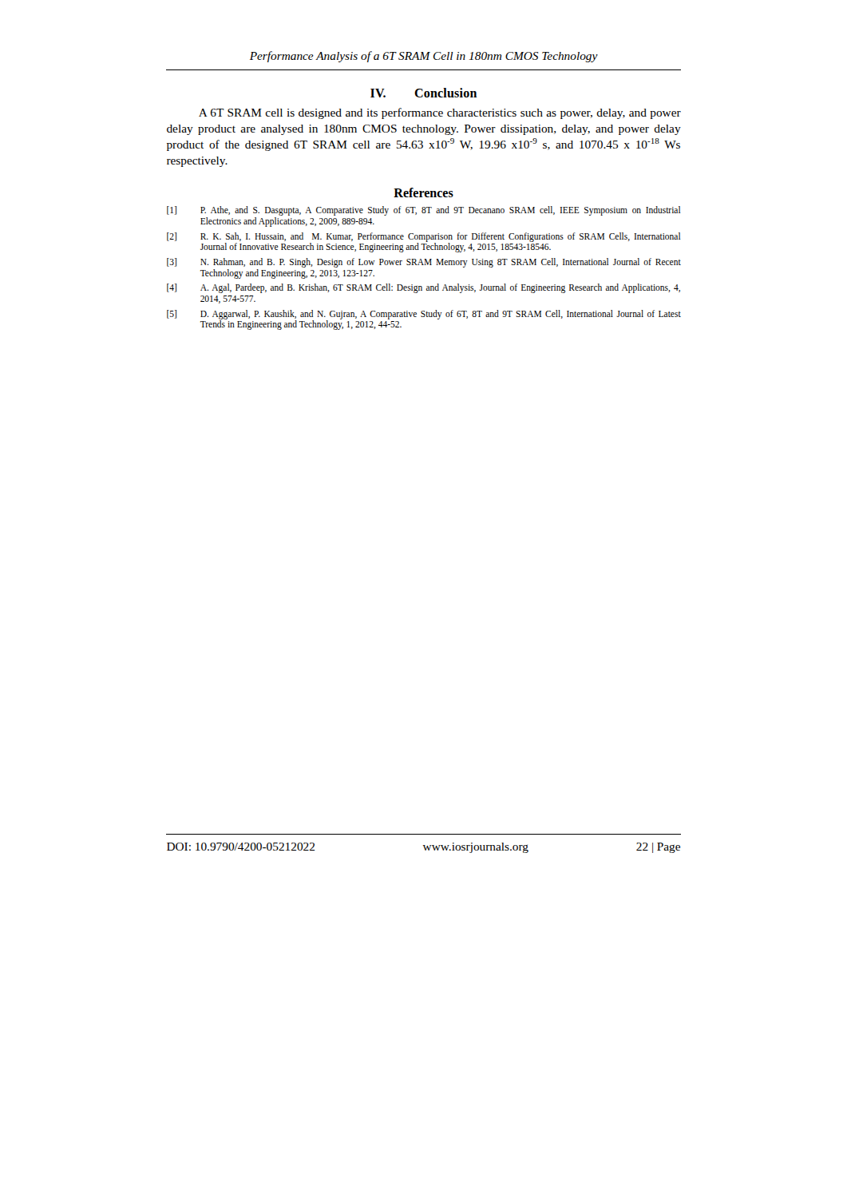Performance Analysis of a 6T SRAM Cell in 180nm CMOS Technology
IV. Conclusion
A 6T SRAM cell is designed and its performance characteristics such as power, delay, and power delay product are analysed in 180nm CMOS technology. Power dissipation, delay, and power delay product of the designed 6T SRAM cell are 54.63 x10-9 W, 19.96 x10-9 s, and 1070.45 x 10-18 Ws respectively.
References
| [1] | P. Athe, and S. Dasgupta, A Comparative Study of 6T, 8T and 9T Decanano SRAM cell, IEEE Symposium on Industrial Electronics and Applications, 2, 2009, 889-894. |
| [2] | R. K. Sah, I. Hussain, and M. Kumar, Performance Comparison for Different Configurations of SRAM Cells, International Journal of Innovative Research in Science, Engineering and Technology, 4, 2015, 18543-18546. |
| [3] | N. Rahman, and B. P. Singh, Design of Low Power SRAM Memory Using 8T SRAM Cell, International Journal of Recent Technology and Engineering, 2, 2013, 123-127. |
| [4] | A. Agal, Pardeep, and B. Krishan, 6T SRAM Cell: Design and Analysis, Journal of Engineering Research and Applications, 4, 2014, 574-577. |
| [5] | D. Aggarwal, P. Kaushik, and N. Gujran, A Comparative Study of 6T, 8T and 9T SRAM Cell, International Journal of Latest Trends in Engineering and Technology, 1, 2012, 44-52. |
DOI: 10.9790/4200-05212022
www.iosrjournals.org
22 | Page